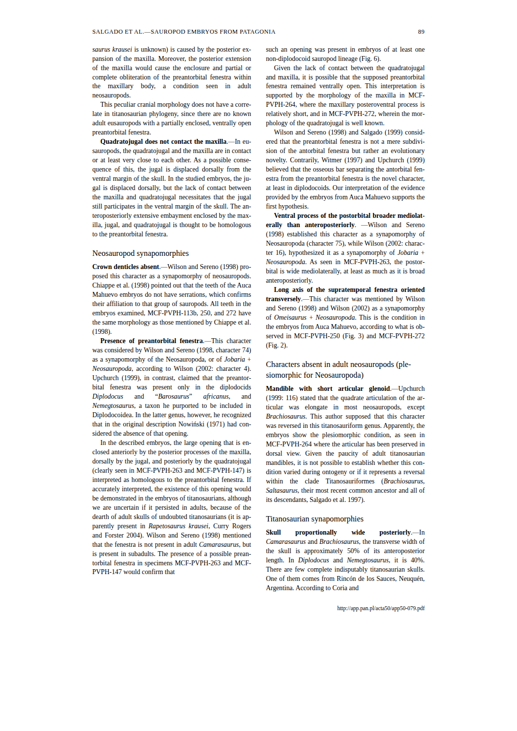Salgado et al.—Sauropod embryos from Patagonia 89
saurus krausei is unknown) is caused by the posterior expansion of the maxilla. Moreover, the posterior extension of the maxilla would cause the enclosure and partial or complete obliteration of the preantorbital fenestra within the maxillary body, a condition seen in adult neosauropods.
This peculiar cranial morphology does not have a correlate in titanosaurian phylogeny, since there are no known adult eusauropods with a partially enclosed, ventrally open preantorbital fenestra.
Quadratojugal does not contact the maxilla.—In eusauropods, the quadratojugal and the maxilla are in contact or at least very close to each other. As a possible consequence of this, the jugal is displaced dorsally from the ventral margin of the skull. In the studied embryos, the jugal is displaced dorsally, but the lack of contact between the maxilla and quadratojugal necessitates that the jugal still participates in the ventral margin of the skull. The anteroposteriorly extensive embayment enclosed by the maxilla, jugal, and quadratojugal is thought to be homologous to the preantorbital fenestra.
Neosauropod synapomorphies
Crown denticles absent.—Wilson and Sereno (1998) proposed this character as a synapomorphy of neosauropods. Chiappe et al. (1998) pointed out that the teeth of the Auca Mahuevo embryos do not have serrations, which confirms their affiliation to that group of sauropods. All teeth in the embryos examined, MCF-PVPH-113b, 250, and 272 have the same morphology as those mentioned by Chiappe et al. (1998).
Presence of preantorbital fenestra.—This character was considered by Wilson and Sereno (1998, character 74) as a synapomorphy of the Neosauropoda, or of Jobaria + Neosauropoda, according to Wilson (2002: character 4). Upchurch (1999), in contrast, claimed that the preantorbital fenestra was present only in the diplodocids Diplodocus and “Barosaurus” africanus, and Nemegtosaurus, a taxon he purported to be included in Diplodocoidea. In the latter genus, however, he recognized that in the original description Nowiński (1971) had considered the absence of that opening.
In the described embryos, the large opening that is enclosed anteriorly by the posterior processes of the maxilla, dorsally by the jugal, and posteriorly by the quadratojugal (clearly seen in MCF-PVPH-263 and MCF-PVPH-147) is interpreted as homologous to the preantorbital fenestra. If accurately interpreted, the existence of this opening would be demonstrated in the embryos of titanosaurians, although we are uncertain if it persisted in adults, because of the dearth of adult skulls of undoubted titanosaurians (it is apparently present in Rapetosaurus krausei, Curry Rogers and Forster 2004). Wilson and Sereno (1998) mentioned that the fenestra is not present in adult Camarasaurus, but is present in subadults. The presence of a possible preantorbital fenestra in specimens MCF-PVPH-263 and MCF-PVPH-147 would confirm that
such an opening was present in embryos of at least one non-diplodocoid sauropod lineage (Fig. 6).
Given the lack of contact between the quadratojugal and maxilla, it is possible that the supposed preantorbital fenestra remained ventrally open. This interpretation is supported by the morphology of the maxilla in MCF-PVPH-264, where the maxillary posteroventral process is relatively short, and in MCF-PVPH-272, wherein the morphology of the quadratojugal is well known.
Wilson and Sereno (1998) and Salgado (1999) considered that the preantorbital fenestra is not a mere subdivision of the antorbital fenestra but rather an evolutionary novelty. Contrarily, Witmer (1997) and Upchurch (1999) believed that the osseous bar separating the antorbital fenestra from the preantorbital fenestra is the novel character, at least in diplodocoids. Our interpretation of the evidence provided by the embryos from Auca Mahuevo supports the first hypothesis.
Ventral process of the postorbital broader mediolaterally than anteroposteriorly. —Wilson and Sereno (1998) established this character as a synapomorphy of Neosauropoda (character 75), while Wilson (2002: character 16), hypothesized it as a synapomorphy of Jobaria + Neosauropoda. As seen in MCF-PVPH-263, the postorbital is wide mediolaterally, at least as much as it is broad anteroposteriorly.
Long axis of the supratemporal fenestra oriented transversely.—This character was mentioned by Wilson and Sereno (1998) and Wilson (2002) as a synapomorphy of Omeisaurus + Neosauropoda. This is the condition in the embryos from Auca Mahuevo, according to what is observed in MCF-PVPH-250 (Fig. 3) and MCF-PVPH-272 (Fig. 2).
Characters absent in adult neosauropods (plesiomorphic for Neosauropoda)
Mandible with short articular glenoid.—Upchurch (1999: 116) stated that the quadrate articulation of the articular was elongate in most neosauropods, except Brachiosaurus. This author supposed that this character was reversed in this titanosauriform genus. Apparently, the embryos show the plesiomorphic condition, as seen in MCF-PVPH-264 where the articular has been preserved in dorsal view. Given the paucity of adult titanosaurian mandibles, it is not possible to establish whether this condition varied during ontogeny or if it represents a reversal within the clade Titanosauriformes (Brachiosaurus, Saltasaurus, their most recent common ancestor and all of its descendants, Salgado et al. 1997).
Titanosaurian synapomorphies
Skull proportionally wide posteriorly.—In Camarasaurus and Brachiosaurus, the transverse width of the skull is approximately 50% of its anteroposterior length. In Diplodocus and Nemegtosaurus, it is 40%. There are few complete indisputably titanosaurian skulls. One of them comes from Rincón de los Sauces, Neuquén, Argentina. According to Coria and
http://app.pan.pl/acta50/app50-079.pdf